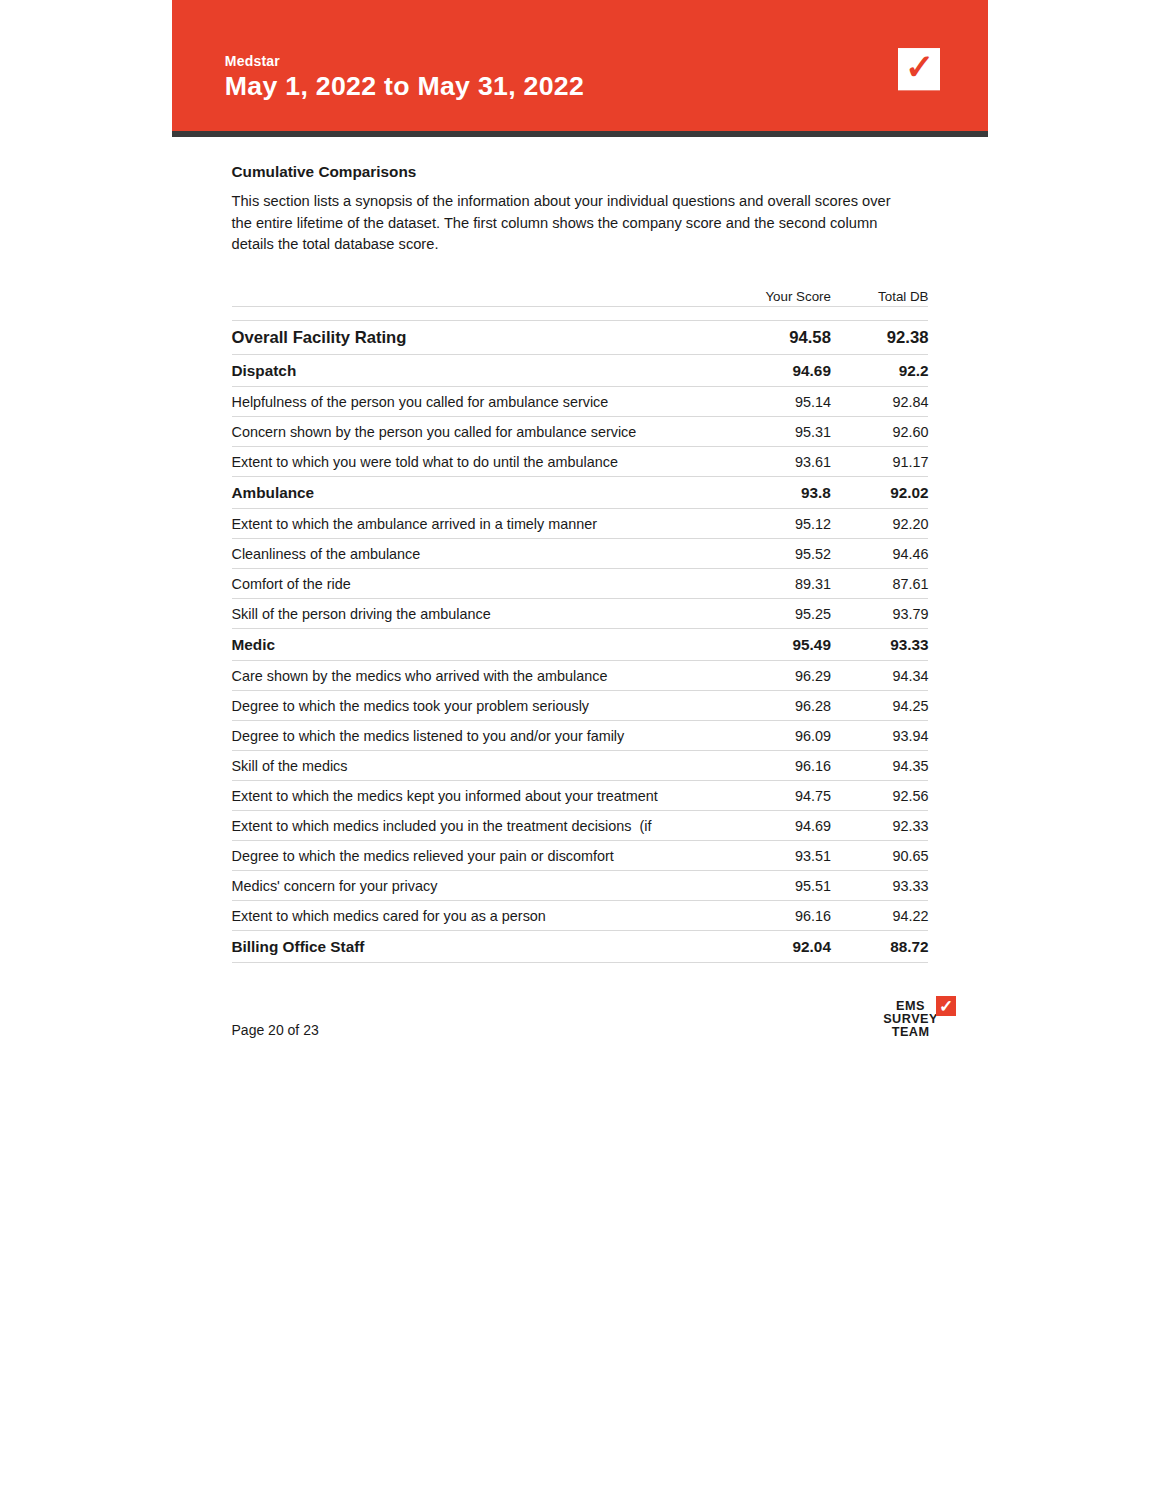Medstar
May 1, 2022 to May 31, 2022
✓
Cumulative Comparisons
This section lists a synopsis of the information about your individual questions and overall scores over the entire lifetime of the dataset. The first column shows the company score and the second column details the total database score.
| | Your Score | Total DB |
| --- | --- | --- |
| Overall Facility Rating | 94.58 | 92.38 |
| Dispatch | 94.69 | 92.2 |
| Helpfulness of the person you called for ambulance service | 95.14 | 92.84 |
| Concern shown by the person you called for ambulance service | 95.31 | 92.60 |
| Extent to which you were told what to do until the ambulance | 93.61 | 91.17 |
| Ambulance | 93.8 | 92.02 |
| Extent to which the ambulance arrived in a timely manner | 95.12 | 92.20 |
| Cleanliness of the ambulance | 95.52 | 94.46 |
| Comfort of the ride | 89.31 | 87.61 |
| Skill of the person driving the ambulance | 95.25 | 93.79 |
| Medic | 95.49 | 93.33 |
| Care shown by the medics who arrived with the ambulance | 96.29 | 94.34 |
| Degree to which the medics took your problem seriously | 96.28 | 94.25 |
| Degree to which the medics listened to you and/or your family | 96.09 | 93.94 |
| Skill of the medics | 96.16 | 94.35 |
| Extent to which the medics kept you informed about your treatment | 94.75 | 92.56 |
| Extent to which medics included you in the treatment decisions (if | 94.69 | 92.33 |
| Degree to which the medics relieved your pain or discomfort | 93.51 | 90.65 |
| Medics' concern for your privacy | 95.51 | 93.33 |
| Extent to which medics cared for you as a person | 96.16 | 94.22 |
| Billing Office Staff | 92.04 | 88.72 |
Page 20 of 23
EMS SURVEY TEAM ✓